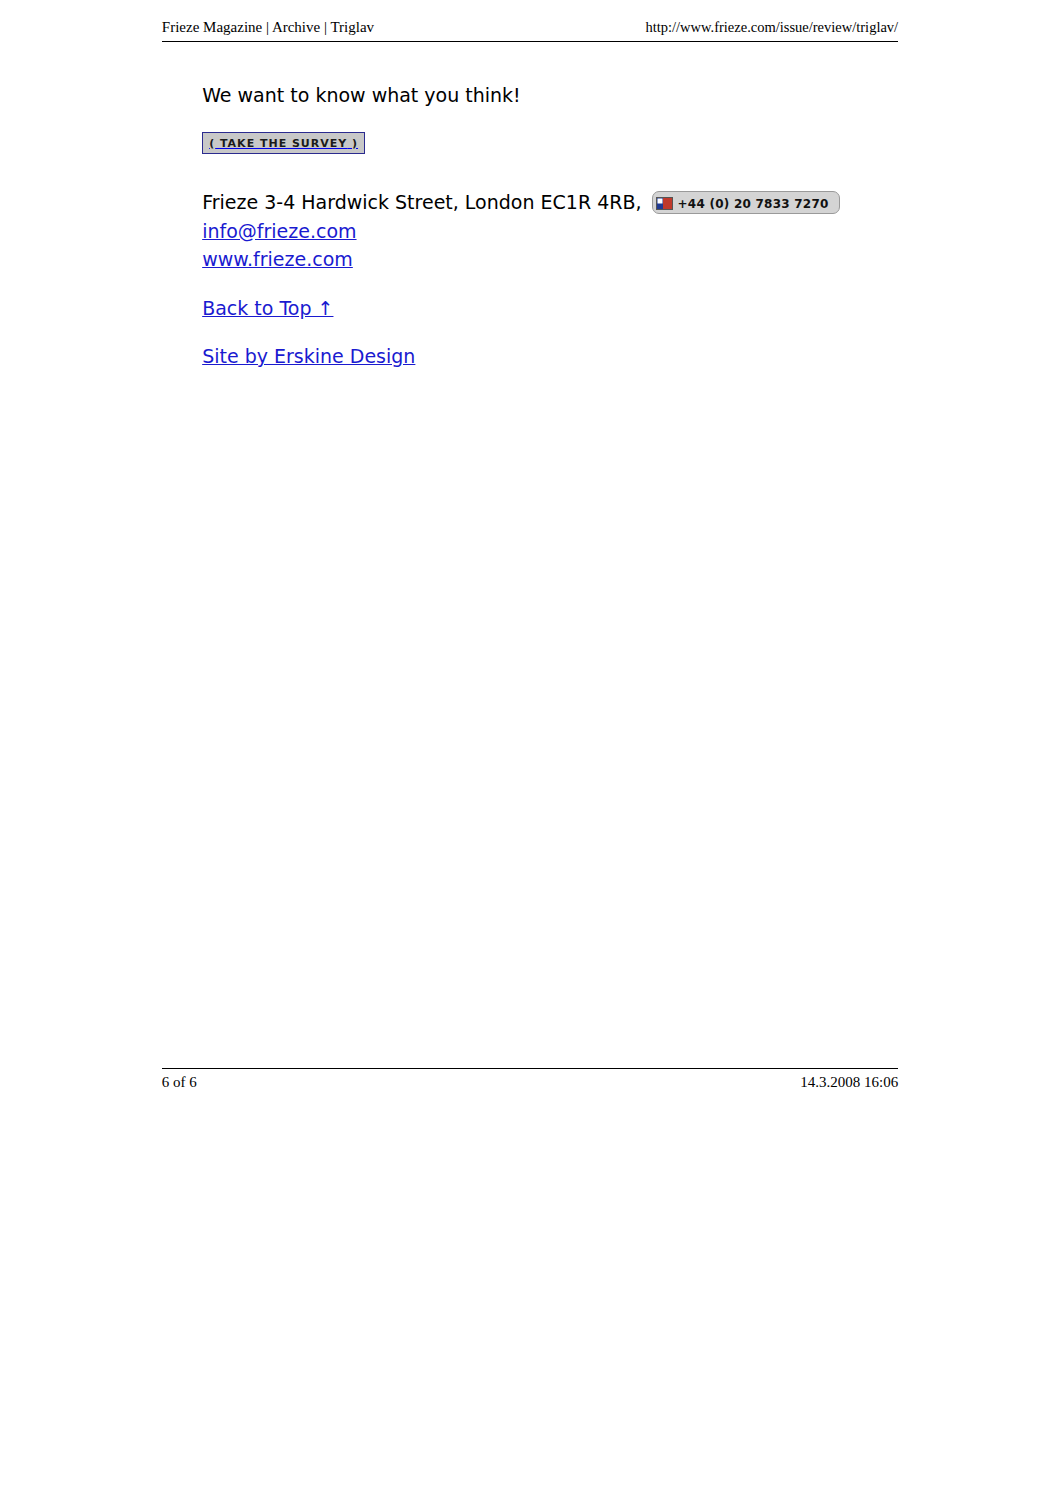Frieze Magazine | Archive | Triglav
http://www.frieze.com/issue/review/triglav/
We want to know what you think!
( Take the Survey )
Frieze 3-4 Hardwick Street, London EC1R 4RB, +44 (0) 20 7833 7270 info@frieze.com
www.frieze.com
Back to Top ↑
Site by Erskine Design
6 of 6
14.3.2008 16:06